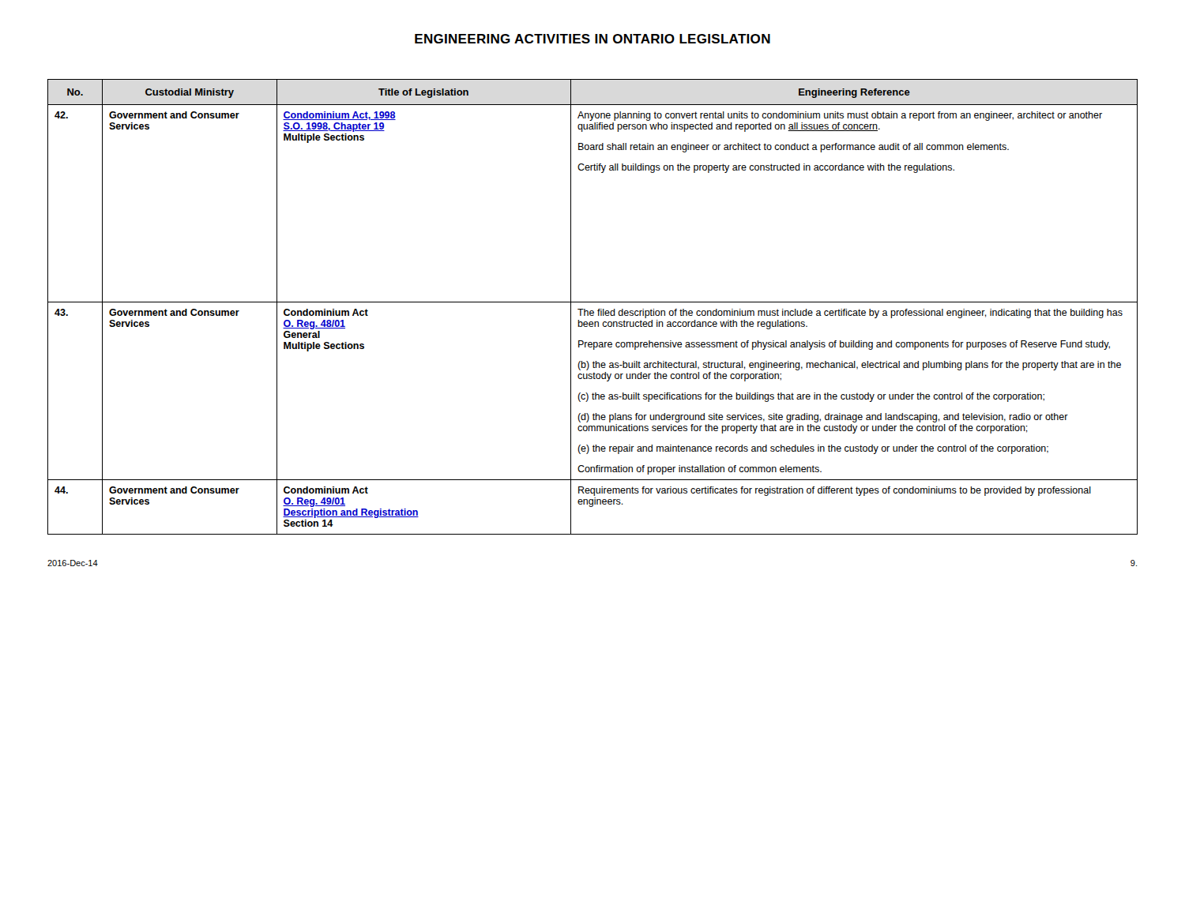ENGINEERING ACTIVITIES IN ONTARIO LEGISLATION
| No. | Custodial Ministry | Title of Legislation | Engineering Reference |
| --- | --- | --- | --- |
| 42. | Government and Consumer Services | Condominium Act, 1998 S.O. 1998, Chapter 19 Multiple Sections | Anyone planning to convert rental units to condominium units must obtain a report from an engineer, architect or another qualified person who inspected and reported on all issues of concern . Board shall retain an engineer or architect to conduct a performance audit of all common elements. Certify all buildings on the property are constructed in accordance with the regulations. |
| 43. | Government and Consumer Services | Condominium Act O. Reg. 48/01 General Multiple Sections | The filed description of the condominium must include a certificate by a professional engineer, indicating that the building has been constructed in accordance with the regulations. Prepare comprehensive assessment of physical analysis of building and components for purposes of Reserve Fund study, (b) the as-built architectural, structural, engineering, mechanical, electrical and plumbing plans for the property that are in the custody or under the control of the corporation; (c) the as-built specifications for the buildings that are in the custody or under the control of the corporation; (d) the plans for underground site services, site grading, drainage and landscaping, and television, radio or other communications services for the property that are in the custody or under the control of the corporation; (e) the repair and maintenance records and schedules in the custody or under the control of the corporation; Confirmation of proper installation of common elements. |
| 44. | Government and Consumer Services | Condominium Act O. Reg. 49/01 Description and Registration Section 14 | Requirements for various certificates for registration of different types of condominiums to be provided by professional engineers. |
2016-Dec-14 9.